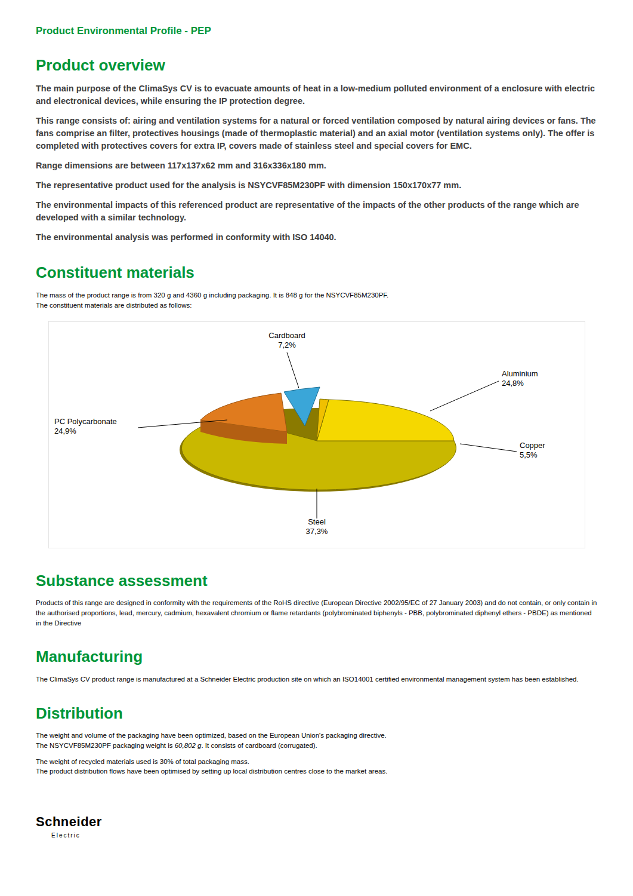Product Environmental Profile - PEP
Product overview
The main purpose of the ClimaSys CV is to evacuate amounts of heat in a low-medium polluted environment of a enclosure with electric and electronical devices, while ensuring the IP protection degree.
This range consists of: airing and ventilation systems for a natural or forced ventilation composed by natural airing devices or fans. The fans comprise an filter, protectives housings (made of thermoplastic material) and an axial motor (ventilation systems only). The offer is completed with protectives covers for extra IP, covers made of stainless steel and special covers for EMC.
Range dimensions are between 117x137x62 mm and 316x336x180 mm.
The representative product used for the analysis is NSYCVF85M230PF with dimension 150x170x77 mm.
The environmental impacts of this referenced product are representative of the impacts of the other products of the range which are developed with a similar technology.
The environmental analysis was performed in conformity with ISO 14040.
Constituent materials
The mass of the product range is from 320 g and 4360 g including packaging. It is 848 g for the NSYCVF85M230PF.
The constituent materials are distributed as follows:
Cardboard 7,2% Aluminium 24,8% Copper 5,5% PC Polycarbonate 24,9% Steel 37,3%
Substance assessment
Products of this range are designed in conformity with the requirements of the RoHS directive (European Directive 2002/95/EC of 27 January 2003) and do not contain, or only contain in the authorised proportions, lead, mercury, cadmium, hexavalent chromium or flame retardants (polybrominated biphenyls - PBB, polybrominated diphenyl ethers - PBDE) as mentioned in the Directive
Manufacturing
The ClimaSys CV product range is manufactured at a Schneider Electric production site on which an ISO14001 certified environmental management system has been established.
Distribution
The weight and volume of the packaging have been optimized, based on the European Union's packaging directive.
The NSYCVF85M230PF packaging weight is 60,802 g. It consists of cardboard (corrugated).
The weight of recycled materials used is 30% of total packaging mass.
The product distribution flows have been optimised by setting up local distribution centres close to the market areas.
Schneider
Electric